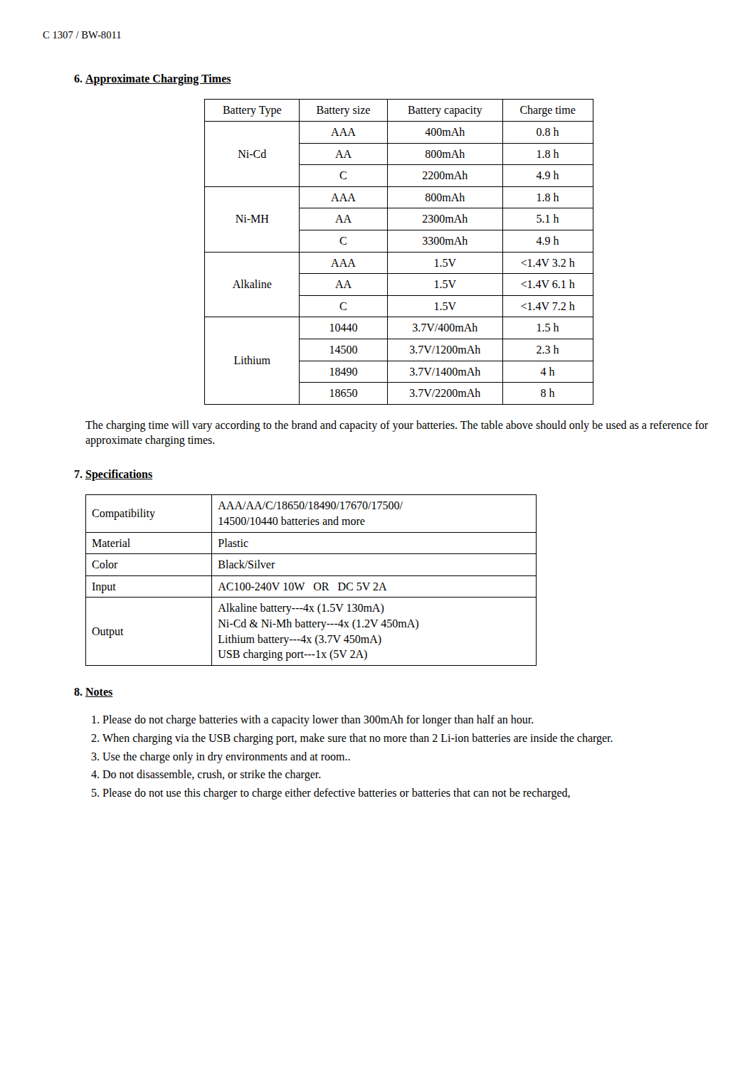C 1307 / BW-8011
Approximate Charging Times
| Battery Type | Battery size | Battery capacity | Charge time |
| --- | --- | --- | --- |
| Ni-Cd | AAA | 400mAh | 0.8 h |
| AA | 800mAh | 1.8 h |
| C | 2200mAh | 4.9 h |
| Ni-MH | AAA | 800mAh | 1.8 h |
| AA | 2300mAh | 5.1 h |
| C | 3300mAh | 4.9 h |
| Alkaline | AAA | 1.5V | <1.4V 3.2 h |
| AA | 1.5V | <1.4V 6.1 h |
| C | 1.5V | <1.4V 7.2 h |
| Lithium | 10440 | 3.7V/400mAh | 1.5 h |
| 14500 | 3.7V/1200mAh | 2.3 h |
| 18490 | 3.7V/1400mAh | 4 h |
| 18650 | 3.7V/2200mAh | 8 h |
The charging time will vary according to the brand and capacity of your batteries. The table above should only be used as a reference for approximate charging times.
Specifications
| Compatibility | AAA/AA/C/18650/18490/17670/17500/ 14500/10440 batteries and more |
| Material | Plastic |
| Color | Black/Silver |
| Input | AC100-240V 10W OR DC 5V 2A |
| Output | Alkaline battery---4x (1.5V 130mA) Ni-Cd & Ni-Mh battery---4x (1.2V 450mA) Lithium battery---4x (3.7V 450mA) USB charging port---1x (5V 2A) |
Notes
Please do not charge batteries with a capacity lower than 300mAh for longer than half an hour.
When charging via the USB charging port, make sure that no more than 2 Li-ion batteries are inside the charger.
Use the charge only in dry environments and at room..
Do not disassemble, crush, or strike the charger.
Please do not use this charger to charge either defective batteries or batteries that can not be recharged,